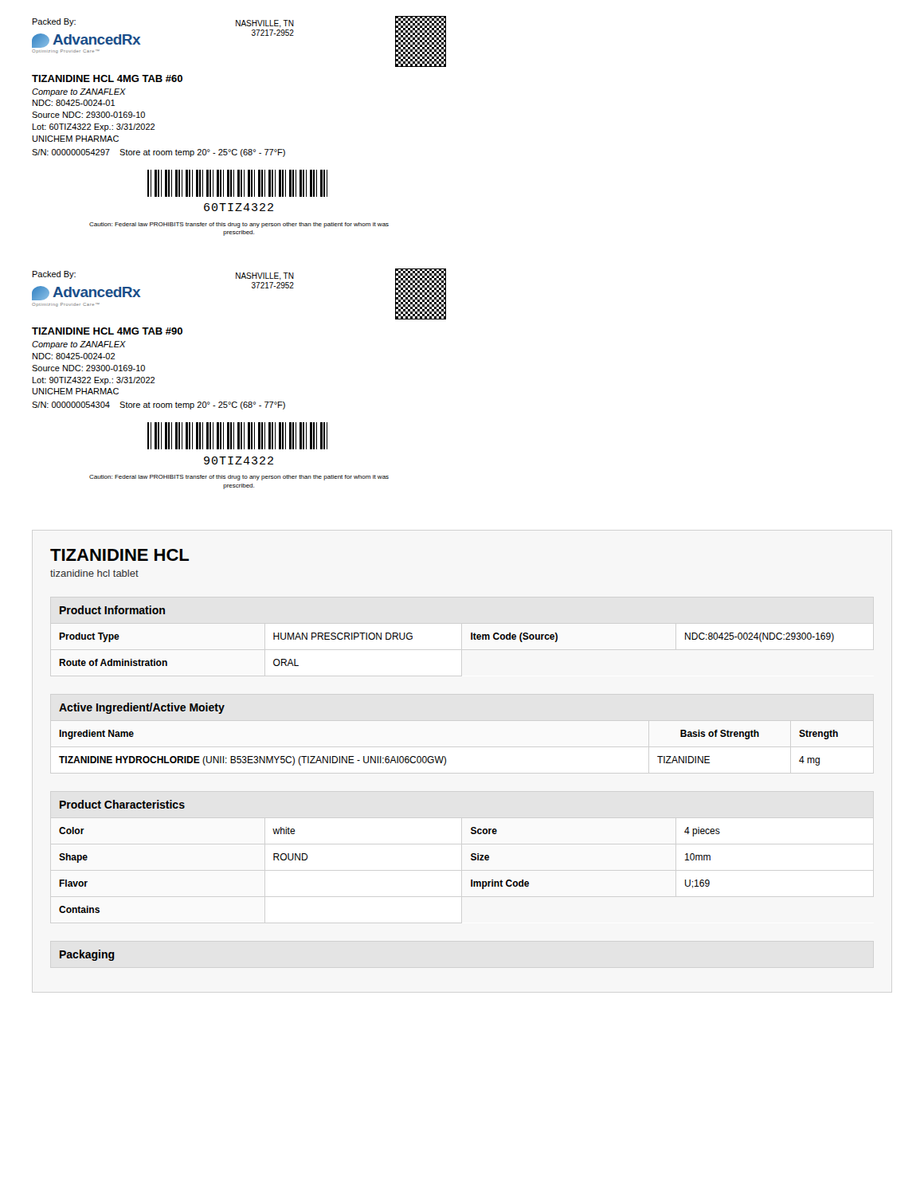Packed By:
Advanced Rx
Optimizing Provider Care™
NASHVILLE, TN
37217-2952
TIZANIDINE HCL 4MG TAB #60
Compare to ZANAFLEX
NDC: 80425-0024-01
Source NDC: 29300-0169-10
Lot: 60TIZ4322 Exp.: 3/31/2022
UNICHEM PHARMAC
S/N: 000000054297 Store at room temp 20° - 25°C (68° - 77°F)
60TIZ4322
Caution: Federal law PROHIBITS transfer of this drug to any person other than the patient for whom it was prescribed.
Packed By:
Advanced Rx
Optimizing Provider Care™
NASHVILLE, TN
37217-2952
TIZANIDINE HCL 4MG TAB #90
Compare to ZANAFLEX
NDC: 80425-0024-02
Source NDC: 29300-0169-10
Lot: 90TIZ4322 Exp.: 3/31/2022
UNICHEM PHARMAC
S/N: 000000054304 Store at room temp 20° - 25°C (68° - 77°F)
90TIZ4322
Caution: Federal law PROHIBITS transfer of this drug to any person other than the patient for whom it was prescribed.
TIZANIDINE HCL
tizanidine hcl tablet
Product Information
| Product Type | HUMAN PRESCRIPTION DRUG | Item Code (Source) | NDC:80425-0024(NDC:29300-169) |
| Route of Administration | ORAL | | |
Active Ingredient/Active Moiety
| Ingredient Name | Basis of Strength | Strength |
| --- | --- | --- |
| TIZANIDINE HYDROCHLORIDE (UNII: B53E3NMY5C) (TIZANIDINE - UNII:6AI06C00GW) | TIZANIDINE | 4 mg |
Product Characteristics
| Color | white | Score | 4 pieces |
| Shape | ROUND | Size | 10mm |
| Flavor | | Imprint Code | U;169 |
| Contains | | | |
Packaging